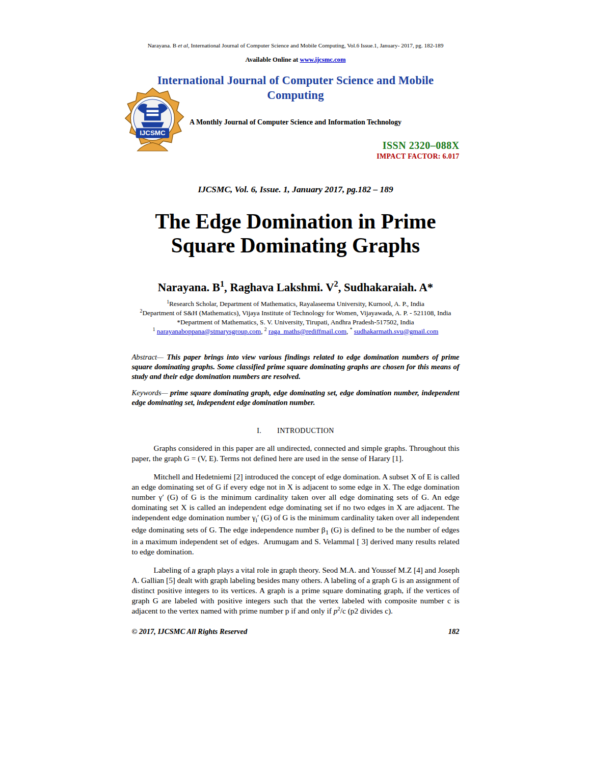Narayana. B et al, International Journal of Computer Science and Mobile Computing, Vol.6 Issue.1, January- 2017, pg. 182-189
Available Online at www.ijcsmc.com
International Journal of Computer Science and Mobile Computing
A Monthly Journal of Computer Science and Information Technology
IJCSMC
ISSN 2320–088X
IMPACT FACTOR: 6.017
IJCSMC, Vol. 6, Issue. 1, January 2017, pg.182 – 189
The Edge Domination in Prime Square Dominating Graphs
Narayana. B1, Raghava Lakshmi. V2, Sudhakaraiah. A*
1Research Scholar, Department of Mathematics, Rayalaseema University, Kurnool, A. P., India
2Department of S&H (Mathematics), Vijaya Institute of Technology for Women, Vijayawada, A. P. - 521108, India
*Department of Mathematics, S. V. University, Tirupati, Andhra Pradesh-517502, India
1 narayanaboppana@stmarysgroup.com, 2 raga_maths@rediffmail.com, * sudhakarmath.svu@gmail.com
Abstract— This paper brings into view various findings related to edge domination numbers of prime square dominating graphs. Some classified prime square dominating graphs are chosen for this means of study and their edge domination numbers are resolved.
Keywords— prime square dominating graph, edge dominating set, edge domination number, independent edge dominating set, independent edge domination number.
I. INTRODUCTION
Graphs considered in this paper are all undirected, connected and simple graphs. Throughout this paper, the graph G = (V, E). Terms not defined here are used in the sense of Harary [1].
Mitchell and Hedetniemi [2] introduced the concept of edge domination. A subset X of E is called an edge dominating set of G if every edge not in X is adjacent to some edge in X. The edge domination number γ′ (G) of G is the minimum cardinality taken over all edge dominating sets of G. An edge dominating set X is called an independent edge dominating set if no two edges in X are adjacent. The independent edge domination number γi′ (G) of G is the minimum cardinality taken over all independent edge dominating sets of G. The edge independence number β1 (G) is defined to be the number of edges in a maximum independent set of edges. Arumugam and S. Velammal [ 3] derived many results related to edge domination.
Labeling of a graph plays a vital role in graph theory. Seod M.A. and Youssef M.Z [4] and Joseph A. Gallian [5] dealt with graph labeling besides many others. A labeling of a graph G is an assignment of distinct positive integers to its vertices. A graph is a prime square dominating graph, if the vertices of graph G are labeled with positive integers such that the vertex labeled with composite number c is adjacent to the vertex named with prime number p if and only if p2/c (p2 divides c).
© 2017, IJCSMC All Rights Reserved 182